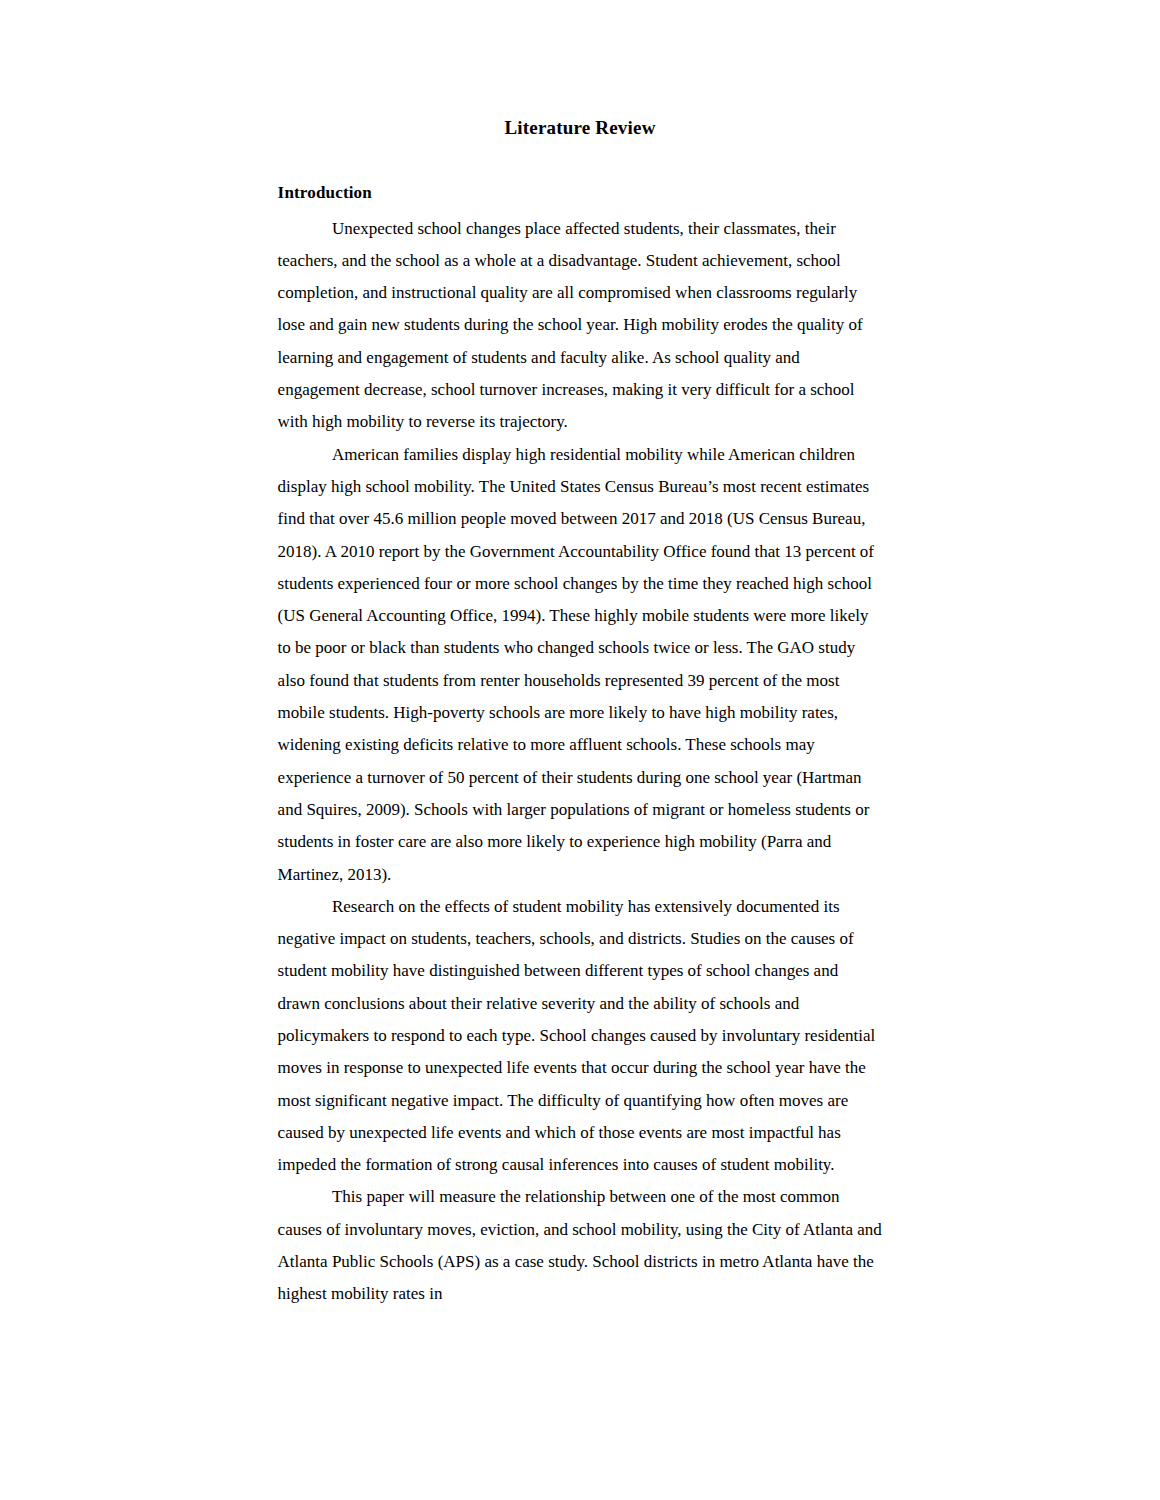Literature Review
Introduction
Unexpected school changes place affected students, their classmates, their teachers, and the school as a whole at a disadvantage. Student achievement, school completion, and instructional quality are all compromised when classrooms regularly lose and gain new students during the school year. High mobility erodes the quality of learning and engagement of students and faculty alike. As school quality and engagement decrease, school turnover increases, making it very difficult for a school with high mobility to reverse its trajectory.
American families display high residential mobility while American children display high school mobility. The United States Census Bureau’s most recent estimates find that over 45.6 million people moved between 2017 and 2018 (US Census Bureau, 2018). A 2010 report by the Government Accountability Office found that 13 percent of students experienced four or more school changes by the time they reached high school (US General Accounting Office, 1994). These highly mobile students were more likely to be poor or black than students who changed schools twice or less. The GAO study also found that students from renter households represented 39 percent of the most mobile students. High-poverty schools are more likely to have high mobility rates, widening existing deficits relative to more affluent schools. These schools may experience a turnover of 50 percent of their students during one school year (Hartman and Squires, 2009). Schools with larger populations of migrant or homeless students or students in foster care are also more likely to experience high mobility (Parra and Martinez, 2013).
Research on the effects of student mobility has extensively documented its negative impact on students, teachers, schools, and districts. Studies on the causes of student mobility have distinguished between different types of school changes and drawn conclusions about their relative severity and the ability of schools and policymakers to respond to each type. School changes caused by involuntary residential moves in response to unexpected life events that occur during the school year have the most significant negative impact. The difficulty of quantifying how often moves are caused by unexpected life events and which of those events are most impactful has impeded the formation of strong causal inferences into causes of student mobility.
This paper will measure the relationship between one of the most common causes of involuntary moves, eviction, and school mobility, using the City of Atlanta and Atlanta Public Schools (APS) as a case study. School districts in metro Atlanta have the highest mobility rates in